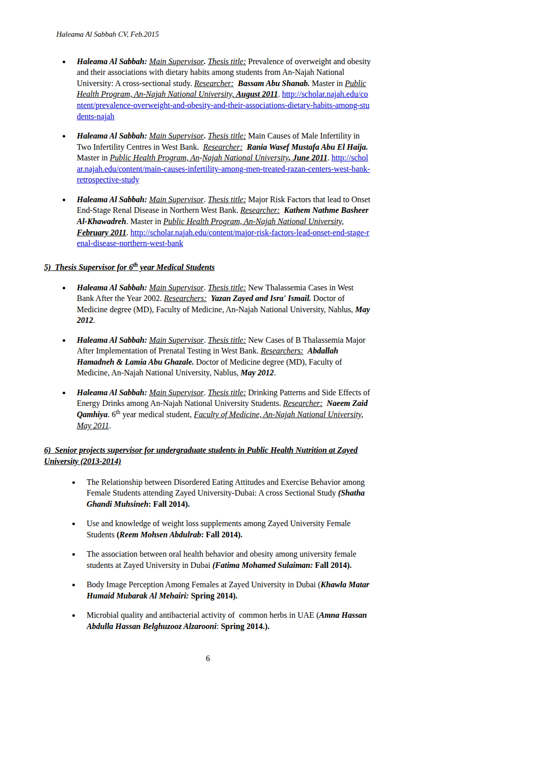Haleama Al Sabbah CV, Feb.2015
Haleama Al Sabbah: Main Supervisor. Thesis title: Prevalence of overweight and obesity and their associations with dietary habits among students from An-Najah National University: A cross-sectional study. Researcher: Bassam Abu Shanab. Master in Public Health Program, An-Najah National University, August 2011. http://scholar.najah.edu/content/prevalence-overweight-and-obesity-and-their-associations-dietary-habits-among-students-najah
Haleama Al Sabbah: Main Supervisor. Thesis title: Main Causes of Male Infertility in Two Infertility Centres in West Bank. Researcher: Rania Wasef Mustafa Abu El Haija. Master in Public Health Program, An-Najah National University, June 2011. http://scholar.najah.edu/content/main-causes-infertility-among-men-treated-razan-centers-west-bank-retrospective-study
Haleama Al Sabbah: Main Supervisor. Thesis title: Major Risk Factors that lead to Onset End-Stage Renal Disease in Northern West Bank. Researcher: Kathem Nathme Basheer Al-Khawadreh. Master in Public Health Program, An-Najah National University, February 2011. http://scholar.najah.edu/content/major-risk-factors-lead-onset-end-stage-renal-disease-northern-west-bank
5) Thesis Supervisor for 6th year Medical Students
Haleama Al Sabbah: Main Supervisor. Thesis title: New Thalassemia Cases in West Bank After the Year 2002. Researchers: Yazan Zayed and Isra' Ismail. Doctor of Medicine degree (MD), Faculty of Medicine, An-Najah National University, Nablus, May 2012.
Haleama Al Sabbah: Main Supervisor. Thesis title: New Cases of B Thalassemia Major After Implementation of Prenatal Testing in West Bank. Researchers: Abdallah Hamadneh & Lamia Abu Ghazale. Doctor of Medicine degree (MD), Faculty of Medicine, An-Najah National University, Nablus, May 2012.
Haleama Al Sabbah: Main Supervisor. Thesis title: Drinking Patterns and Side Effects of Energy Drinks among An-Najah National University Students. Researcher: Naeem Zaid Qamhiya. 6th year medical student, Faculty of Medicine, An-Najah National University, May 2011.
6) Senior projects supervisor for undergraduate students in Public Health Nutrition at Zayed University (2013-2014)
The Relationship between Disordered Eating Attitudes and Exercise Behavior among Female Students attending Zayed University-Dubai: A cross Sectional Study (Shatha Ghandi Muhsineh: Fall 2014).
Use and knowledge of weight loss supplements among Zayed University Female Students (Reem Mohsen Abdulrab: Fall 2014).
The association between oral health behavior and obesity among university female students at Zayed University in Dubai (Fatima Mohamed Sulaiman: Fall 2014).
Body Image Perception Among Females at Zayed University in Dubai (Khawla Matar Humaid Mubarak Al Mehairi: Spring 2014).
Microbial quality and antibacterial activity of common herbs in UAE (Amna Hassan Abdulla Hassan Belghuzooz Alzarooni: Spring 2014.).
6